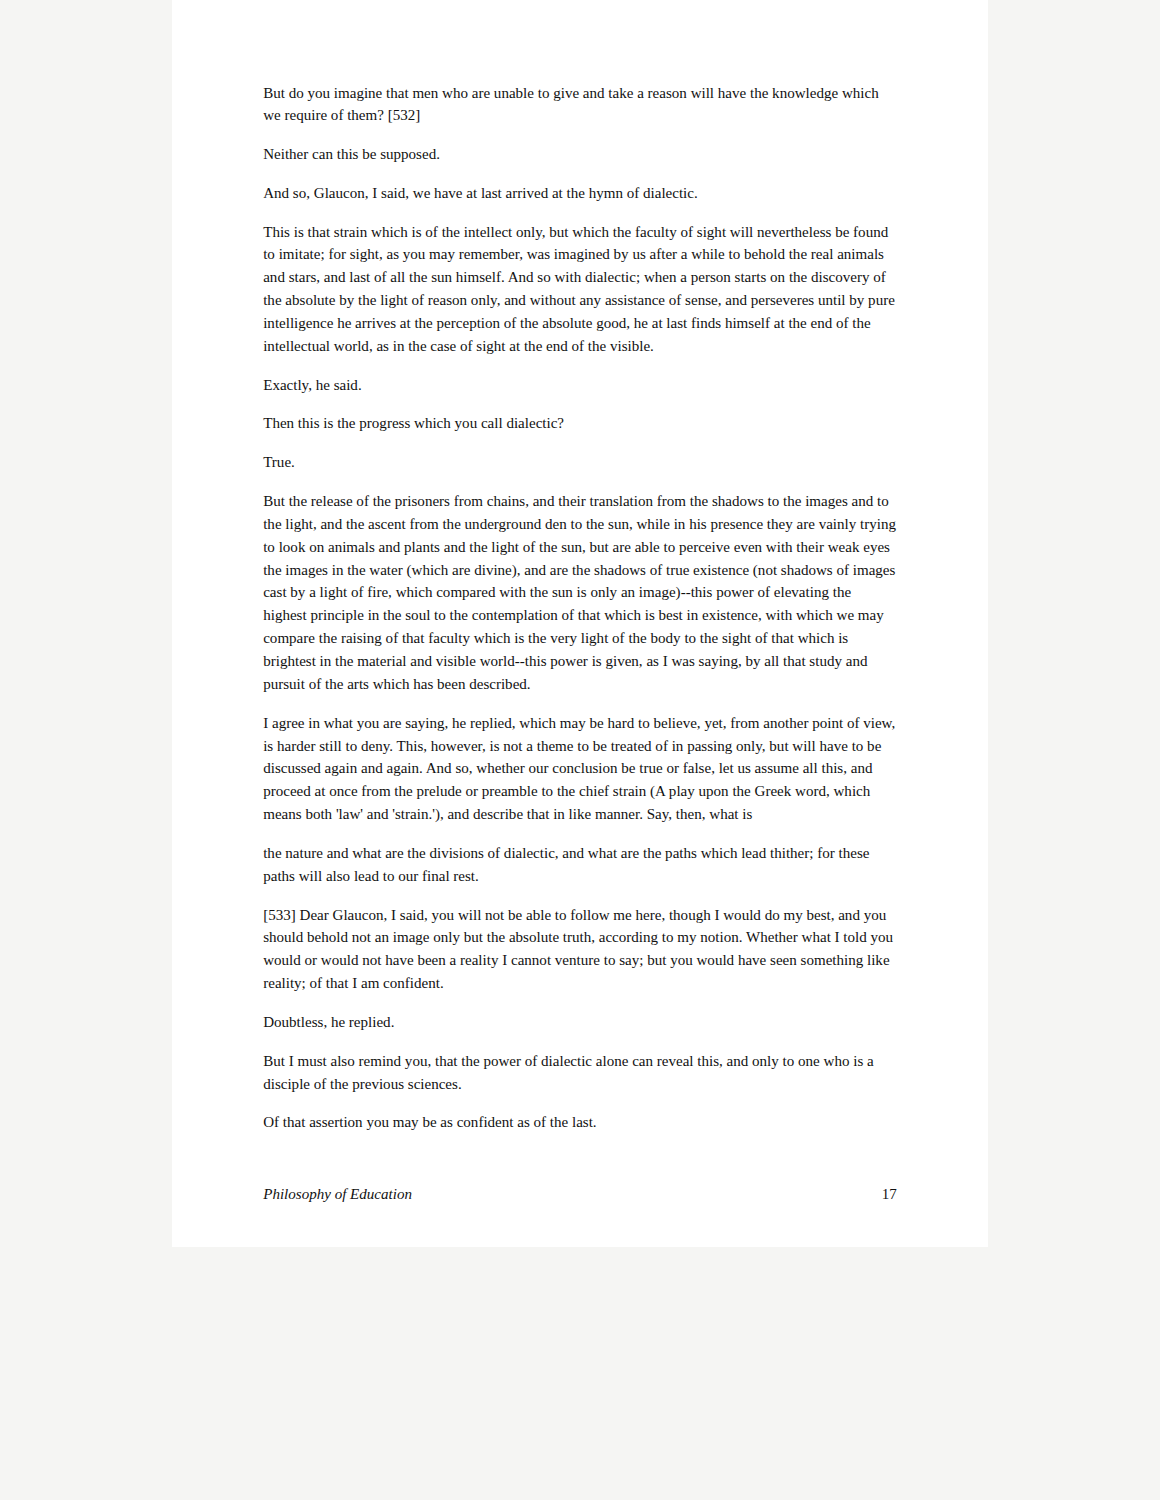But do you imagine that men who are unable to give and take a reason will have the knowledge which we require of them? [532]
Neither can this be supposed.
And so, Glaucon, I said, we have at last arrived at the hymn of dialectic.
This is that strain which is of the intellect only, but which the faculty of sight will nevertheless be found to imitate; for sight, as you may remember, was imagined by us after a while to behold the real animals and stars, and last of all the sun himself. And so with dialectic; when a person starts on the discovery of the absolute by the light of reason only, and without any assistance of sense, and perseveres until by pure intelligence he arrives at the perception of the absolute good, he at last finds himself at the end of the intellectual world, as in the case of sight at the end of the visible.
Exactly, he said.
Then this is the progress which you call dialectic?
True.
But the release of the prisoners from chains, and their translation from the shadows to the images and to the light, and the ascent from the underground den to the sun, while in his presence they are vainly trying to look on animals and plants and the light of the sun, but are able to perceive even with their weak eyes the images in the water (which are divine), and are the shadows of true existence (not shadows of images cast by a light of fire, which compared with the sun is only an image)--this power of elevating the highest principle in the soul to the contemplation of that which is best in existence, with which we may compare the raising of that faculty which is the very light of the body to the sight of that which is brightest in the material and visible world--this power is given, as I was saying, by all that study and pursuit of the arts which has been described.
I agree in what you are saying, he replied, which may be hard to believe, yet, from another point of view, is harder still to deny. This, however, is not a theme to be treated of in passing only, but will have to be discussed again and again. And so, whether our conclusion be true or false, let us assume all this, and proceed at once from the prelude or preamble to the chief strain (A play upon the Greek word, which means both 'law' and 'strain.'), and describe that in like manner. Say, then, what is
the nature and what are the divisions of dialectic, and what are the paths which lead thither; for these paths will also lead to our final rest.
[533] Dear Glaucon, I said, you will not be able to follow me here, though I would do my best, and you should behold not an image only but the absolute truth, according to my notion. Whether what I told you would or would not have been a reality I cannot venture to say; but you would have seen something like reality; of that I am confident.
Doubtless, he replied.
But I must also remind you, that the power of dialectic alone can reveal this, and only to one who is a disciple of the previous sciences.
Of that assertion you may be as confident as of the last.
Philosophy of Education 17